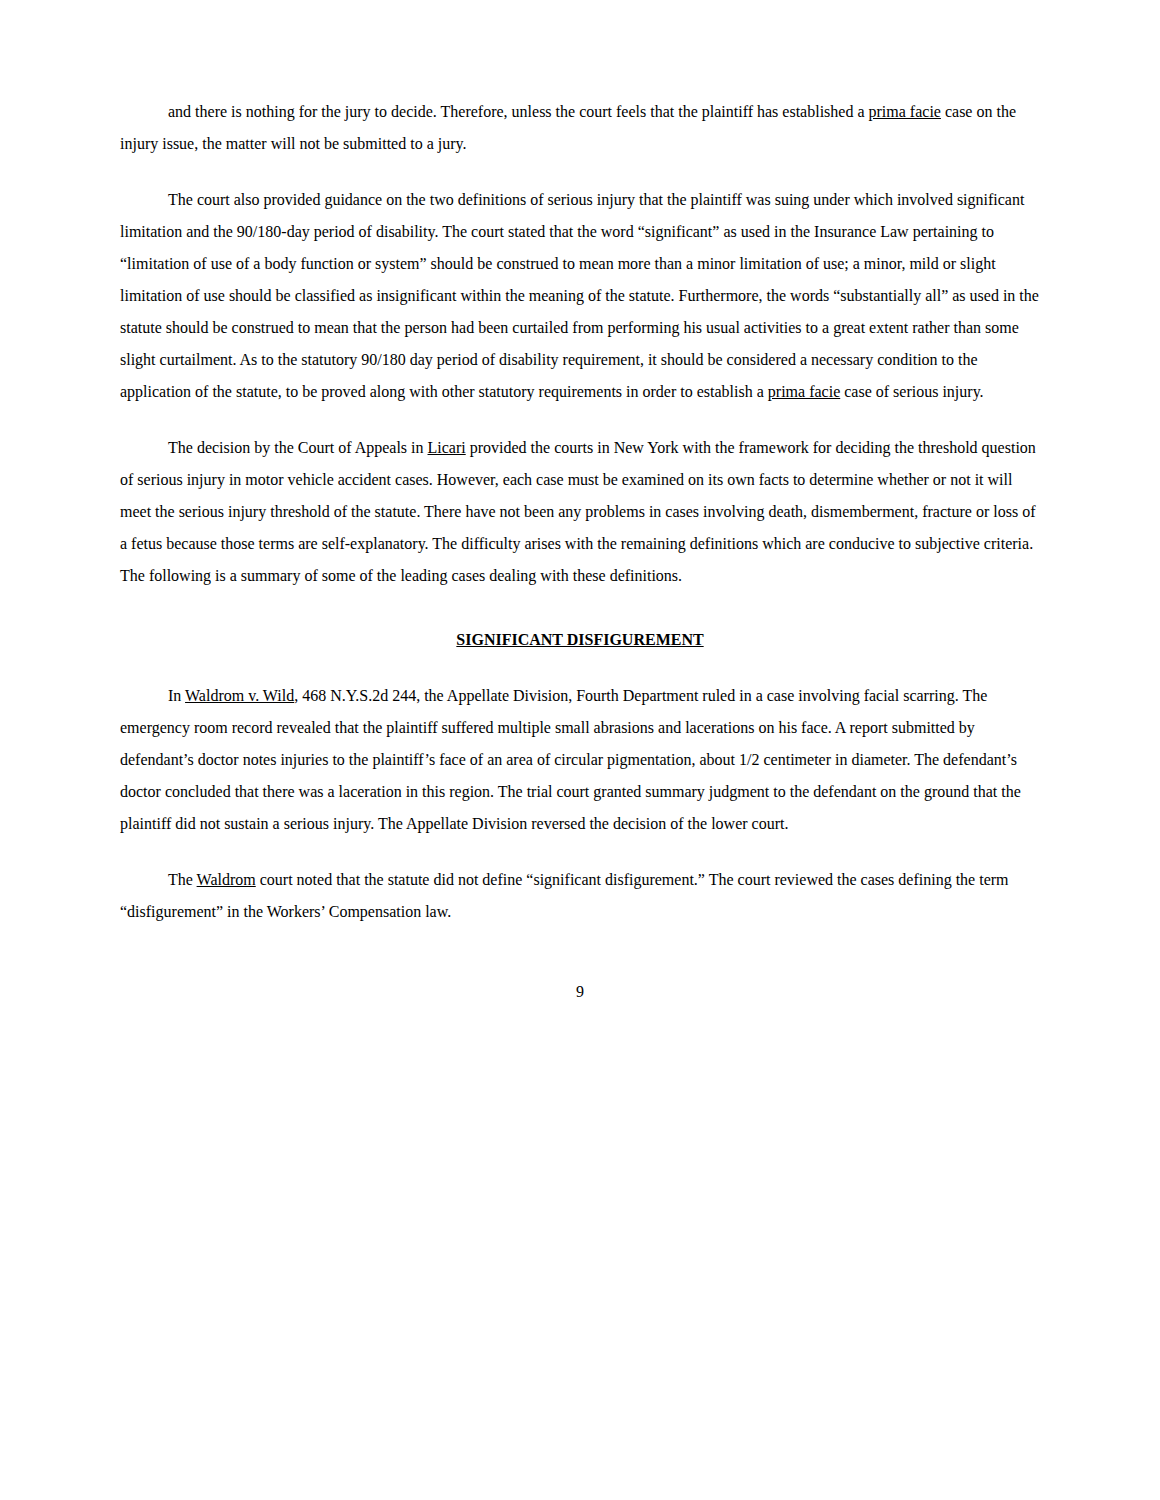and there is nothing for the jury to decide. Therefore, unless the court feels that the plaintiff has established a prima facie case on the injury issue, the matter will not be submitted to a jury.
The court also provided guidance on the two definitions of serious injury that the plaintiff was suing under which involved significant limitation and the 90/180-day period of disability. The court stated that the word “significant” as used in the Insurance Law pertaining to “limitation of use of a body function or system” should be construed to mean more than a minor limitation of use; a minor, mild or slight limitation of use should be classified as insignificant within the meaning of the statute. Furthermore, the words “substantially all” as used in the statute should be construed to mean that the person had been curtailed from performing his usual activities to a great extent rather than some slight curtailment. As to the statutory 90/180 day period of disability requirement, it should be considered a necessary condition to the application of the statute, to be proved along with other statutory requirements in order to establish a prima facie case of serious injury.
The decision by the Court of Appeals in Licari provided the courts in New York with the framework for deciding the threshold question of serious injury in motor vehicle accident cases. However, each case must be examined on its own facts to determine whether or not it will meet the serious injury threshold of the statute. There have not been any problems in cases involving death, dismemberment, fracture or loss of a fetus because those terms are self-explanatory. The difficulty arises with the remaining definitions which are conducive to subjective criteria. The following is a summary of some of the leading cases dealing with these definitions.
SIGNIFICANT DISFIGUREMENT
In Waldrom v. Wild, 468 N.Y.S.2d 244, the Appellate Division, Fourth Department ruled in a case involving facial scarring. The emergency room record revealed that the plaintiff suffered multiple small abrasions and lacerations on his face. A report submitted by defendant’s doctor notes injuries to the plaintiff’s face of an area of circular pigmentation, about 1/2 centimeter in diameter. The defendant’s doctor concluded that there was a laceration in this region. The trial court granted summary judgment to the defendant on the ground that the plaintiff did not sustain a serious injury. The Appellate Division reversed the decision of the lower court.
The Waldrom court noted that the statute did not define “significant disfigurement.” The court reviewed the cases defining the term “disfigurement” in the Workers’ Compensation law.
9